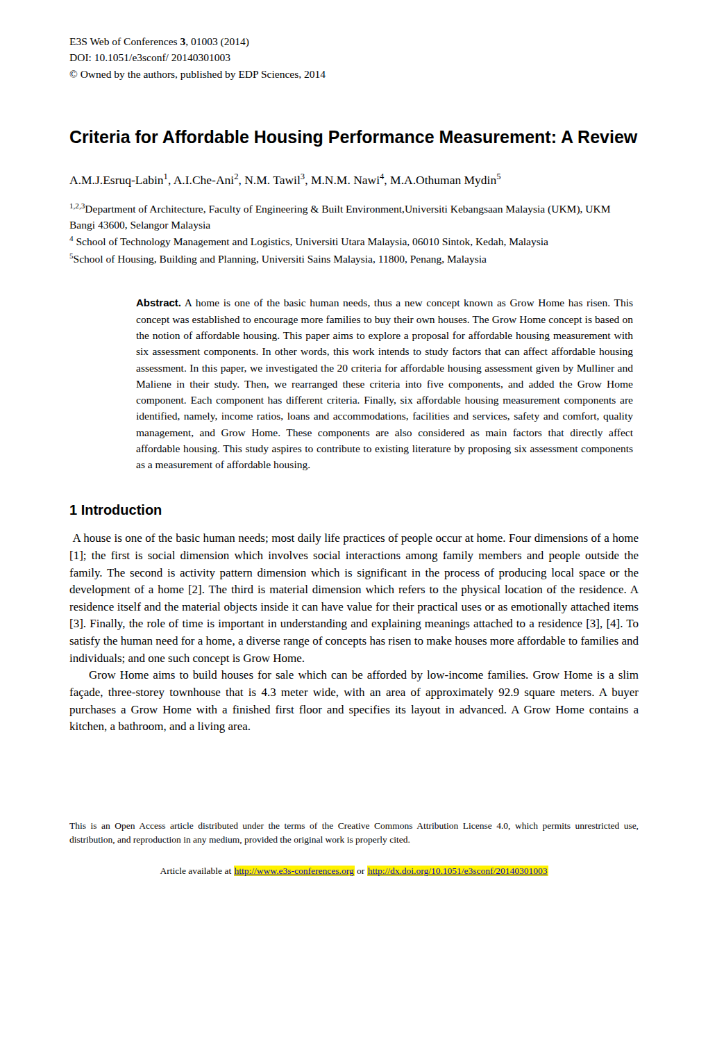E3S Web of Conferences 3, 01003 (2014) DOI: 10.1051/e3sconf/ 20140301003 © Owned by the authors, published by EDP Sciences, 2014
Criteria for Affordable Housing Performance Measurement: A Review
A.M.J.Esruq-Labin1, A.I.Che-Ani2, N.M. Tawil3, M.N.M. Nawi4, M.A.Othuman Mydin5
1,2,3Department of Architecture, Faculty of Engineering & Built Environment,Universiti Kebangsaan Malaysia (UKM), UKM Bangi 43600, Selangor Malaysia
4 School of Technology Management and Logistics, Universiti Utara Malaysia, 06010 Sintok, Kedah, Malaysia
5School of Housing, Building and Planning, Universiti Sains Malaysia, 11800, Penang, Malaysia
Abstract. A home is one of the basic human needs, thus a new concept known as Grow Home has risen. This concept was established to encourage more families to buy their own houses. The Grow Home concept is based on the notion of affordable housing. This paper aims to explore a proposal for affordable housing measurement with six assessment components. In other words, this work intends to study factors that can affect affordable housing assessment. In this paper, we investigated the 20 criteria for affordable housing assessment given by Mulliner and Maliene in their study. Then, we rearranged these criteria into five components, and added the Grow Home component. Each component has different criteria. Finally, six affordable housing measurement components are identified, namely, income ratios, loans and accommodations, facilities and services, safety and comfort, quality management, and Grow Home. These components are also considered as main factors that directly affect affordable housing. This study aspires to contribute to existing literature by proposing six assessment components as a measurement of affordable housing.
1 Introduction
A house is one of the basic human needs; most daily life practices of people occur at home. Four dimensions of a home [1]; the first is social dimension which involves social interactions among family members and people outside the family. The second is activity pattern dimension which is significant in the process of producing local space or the development of a home [2]. The third is material dimension which refers to the physical location of the residence. A residence itself and the material objects inside it can have value for their practical uses or as emotionally attached items [3]. Finally, the role of time is important in understanding and explaining meanings attached to a residence [3], [4]. To satisfy the human need for a home, a diverse range of concepts has risen to make houses more affordable to families and individuals; and one such concept is Grow Home.
Grow Home aims to build houses for sale which can be afforded by low-income families. Grow Home is a slim façade, three-storey townhouse that is 4.3 meter wide, with an area of approximately 92.9 square meters. A buyer purchases a Grow Home with a finished first floor and specifies its layout in advanced. A Grow Home contains a kitchen, a bathroom, and a living area.
This is an Open Access article distributed under the terms of the Creative Commons Attribution License 4.0, which permits unrestricted use, distribution, and reproduction in any medium, provided the original work is properly cited.
Article available at http://www.e3s-conferences.org or http://dx.doi.org/10.1051/e3sconf/20140301003